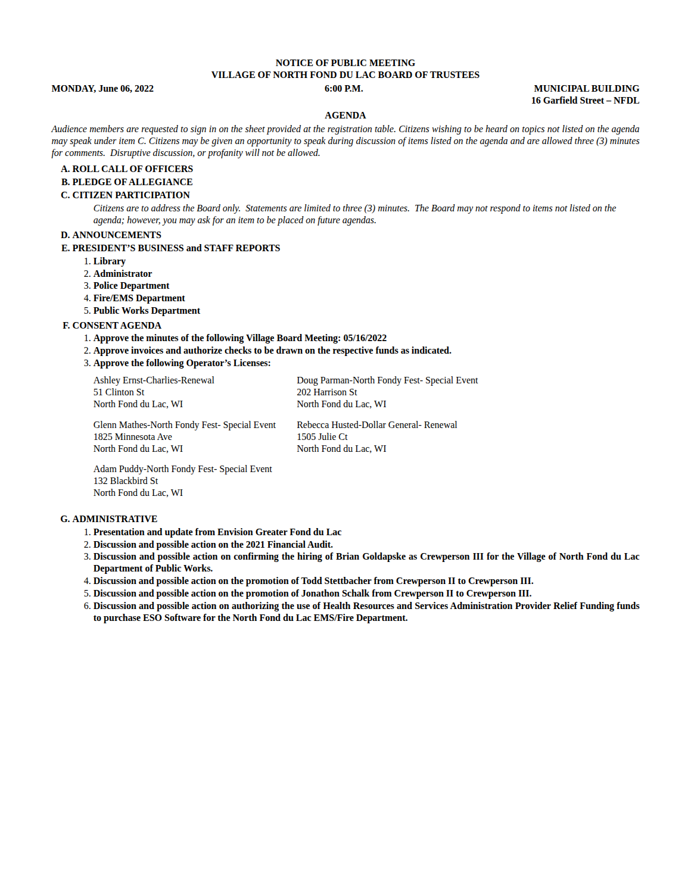NOTICE OF PUBLIC MEETING
VILLAGE OF NORTH FOND DU LAC BOARD OF TRUSTEES
MONDAY, June 06, 2022 6:00 P.M. MUNICIPAL BUILDING
16 Garfield Street – NFDL
AGENDA
Audience members are requested to sign in on the sheet provided at the registration table. Citizens wishing to be heard on topics not listed on the agenda may speak under item C. Citizens may be given an opportunity to speak during discussion of items listed on the agenda and are allowed three (3) minutes for comments. Disruptive discussion, or profanity will not be allowed.
ROLL CALL OF OFFICERS
PLEDGE OF ALLEGIANCE
CITIZEN PARTICIPATION
Citizens are to address the Board only. Statements are limited to three (3) minutes. The Board may not respond to items not listed on the agenda; however, you may ask for an item to be placed on future agendas.
ANNOUNCEMENTS
PRESIDENT’S BUSINESS and STAFF REPORTS
Library
Administrator
Police Department
Fire/EMS Department
Public Works Department
CONSENT AGENDA
Approve the minutes of the following Village Board Meeting: 05/16/2022
Approve invoices and authorize checks to be drawn on the respective funds as indicated.
Approve the following Operator’s Licenses:
| Ashley Ernst-Charlies-Renewal 51 Clinton St North Fond du Lac, WI | Doug Parman-North Fondy Fest- Special Event 202 Harrison St North Fond du Lac, WI |
| Glenn Mathes-North Fondy Fest- Special Event 1825 Minnesota Ave North Fond du Lac, WI | Rebecca Husted-Dollar General- Renewal 1505 Julie Ct North Fond du Lac, WI |
| Adam Puddy-North Fondy Fest- Special Event 132 Blackbird St North Fond du Lac, WI | |
ADMINISTRATIVE
Presentation and update from Envision Greater Fond du Lac
Discussion and possible action on the 2021 Financial Audit.
Discussion and possible action on confirming the hiring of Brian Goldapske as Crewperson III for the Village of North Fond du Lac Department of Public Works.
Discussion and possible action on the promotion of Todd Stettbacher from Crewperson II to Crewperson III.
Discussion and possible action on the promotion of Jonathon Schalk from Crewperson II to Crewperson III.
Discussion and possible action on authorizing the use of Health Resources and Services Administration Provider Relief Funding funds to purchase ESO Software for the North Fond du Lac EMS/Fire Department.